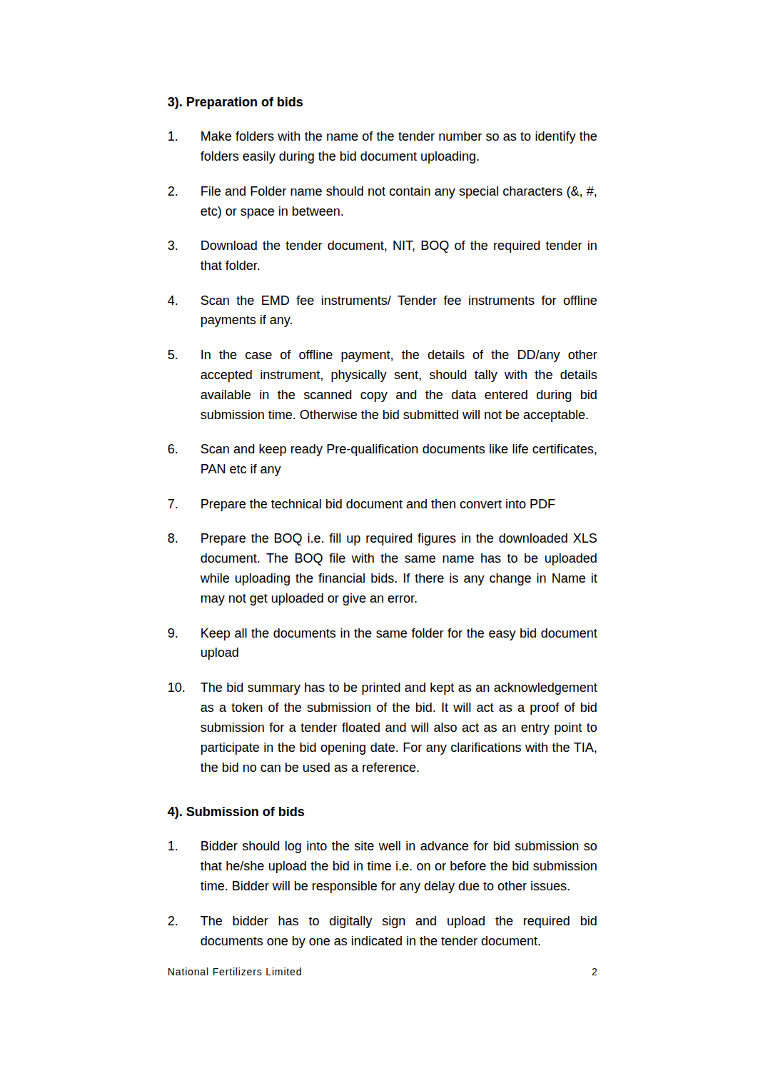3). Preparation of bids
1.
Make folders with the name of the tender number so as to identify the folders easily during the bid document uploading.
2.
File and Folder name should not contain any special characters (&, #, etc) or space in between.
3.
Download the tender document, NIT, BOQ of the required tender in that folder.
4.
Scan the EMD fee instruments/ Tender fee instruments for offline payments if any.
5.
In the case of offline payment, the details of the DD/any other accepted instrument, physically sent, should tally with the details available in the scanned copy and the data entered during bid submission time. Otherwise the bid submitted will not be acceptable.
6.
Scan and keep ready Pre-qualification documents like life certificates, PAN etc if any
7.
Prepare the technical bid document and then convert into PDF
8.
Prepare the BOQ i.e. fill up required figures in the downloaded XLS document. The BOQ file with the same name has to be uploaded while uploading the financial bids. If there is any change in Name it may not get uploaded or give an error.
9.
Keep all the documents in the same folder for the easy bid document upload
10.
The bid summary has to be printed and kept as an acknowledgement as a token of the submission of the bid. It will act as a proof of bid submission for a tender floated and will also act as an entry point to participate in the bid opening date. For any clarifications with the TIA, the bid no can be used as a reference.
4). Submission of bids
1.
Bidder should log into the site well in advance for bid submission so that he/she upload the bid in time i.e. on or before the bid submission time. Bidder will be responsible for any delay due to other issues.
2.
The bidder has to digitally sign and upload the required bid documents one by one as indicated in the tender document.
National Fertilizers Limited 2